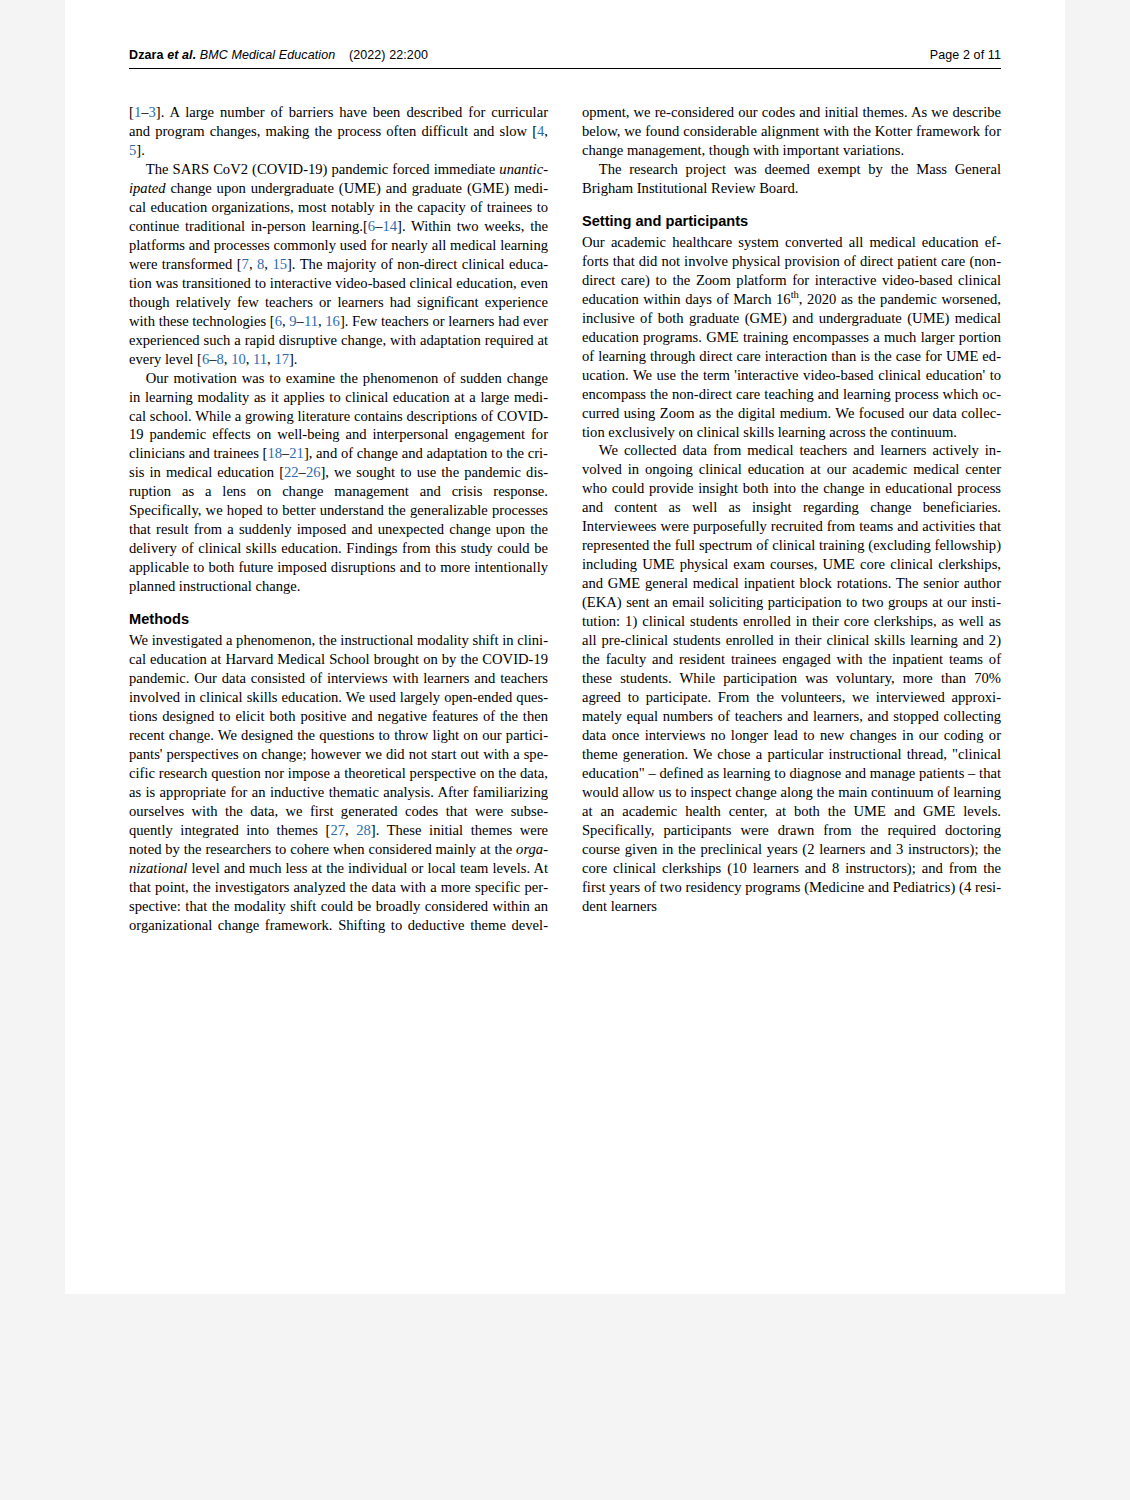Dzara et al. BMC Medical Education (2022) 22:200
Page 2 of 11
[1–3]. A large number of barriers have been described for curricular and program changes, making the process often difficult and slow [4, 5].
The SARS CoV2 (COVID-19) pandemic forced immediate unanticipated change upon undergraduate (UME) and graduate (GME) medical education organizations, most notably in the capacity of trainees to continue traditional in-person learning.[6–14]. Within two weeks, the platforms and processes commonly used for nearly all medical learning were transformed [7, 8, 15]. The majority of non-direct clinical education was transitioned to interactive video-based clinical education, even though relatively few teachers or learners had significant experience with these technologies [6, 9–11, 16]. Few teachers or learners had ever experienced such a rapid disruptive change, with adaptation required at every level [6–8, 10, 11, 17].
Our motivation was to examine the phenomenon of sudden change in learning modality as it applies to clinical education at a large medical school. While a growing literature contains descriptions of COVID-19 pandemic effects on well-being and interpersonal engagement for clinicians and trainees [18–21], and of change and adaptation to the crisis in medical education [22–26], we sought to use the pandemic disruption as a lens on change management and crisis response. Specifically, we hoped to better understand the generalizable processes that result from a suddenly imposed and unexpected change upon the delivery of clinical skills education. Findings from this study could be applicable to both future imposed disruptions and to more intentionally planned instructional change.
Methods
We investigated a phenomenon, the instructional modality shift in clinical education at Harvard Medical School brought on by the COVID-19 pandemic. Our data consisted of interviews with learners and teachers involved in clinical skills education. We used largely open-ended questions designed to elicit both positive and negative features of the then recent change. We designed the questions to throw light on our participants' perspectives on change; however we did not start out with a specific research question nor impose a theoretical perspective on the data, as is appropriate for an inductive thematic analysis. After familiarizing ourselves with the data, we first generated codes that were subsequently integrated into themes [27, 28]. These initial themes were noted by the researchers to cohere when considered mainly at the organizational level and much less at the individual or local team levels. At that point, the investigators analyzed the data with a more specific perspective: that the modality shift could be broadly considered within an organizational change framework. Shifting to deductive theme development, we re-considered our codes and initial themes. As we describe below, we found considerable alignment with the Kotter framework for change management, though with important variations.
The research project was deemed exempt by the Mass General Brigham Institutional Review Board.
Setting and participants
Our academic healthcare system converted all medical education efforts that did not involve physical provision of direct patient care (non-direct care) to the Zoom platform for interactive video-based clinical education within days of March 16th, 2020 as the pandemic worsened, inclusive of both graduate (GME) and undergraduate (UME) medical education programs. GME training encompasses a much larger portion of learning through direct care interaction than is the case for UME education. We use the term 'interactive video-based clinical education' to encompass the non-direct care teaching and learning process which occurred using Zoom as the digital medium. We focused our data collection exclusively on clinical skills learning across the continuum.
We collected data from medical teachers and learners actively involved in ongoing clinical education at our academic medical center who could provide insight both into the change in educational process and content as well as insight regarding change beneficiaries. Interviewees were purposefully recruited from teams and activities that represented the full spectrum of clinical training (excluding fellowship) including UME physical exam courses, UME core clinical clerkships, and GME general medical inpatient block rotations. The senior author (EKA) sent an email soliciting participation to two groups at our institution: 1) clinical students enrolled in their core clerkships, as well as all pre-clinical students enrolled in their clinical skills learning and 2) the faculty and resident trainees engaged with the inpatient teams of these students. While participation was voluntary, more than 70% agreed to participate. From the volunteers, we interviewed approximately equal numbers of teachers and learners, and stopped collecting data once interviews no longer lead to new changes in our coding or theme generation. We chose a particular instructional thread, "clinical education" – defined as learning to diagnose and manage patients – that would allow us to inspect change along the main continuum of learning at an academic health center, at both the UME and GME levels. Specifically, participants were drawn from the required doctoring course given in the preclinical years (2 learners and 3 instructors); the core clinical clerkships (10 learners and 8 instructors); and from the first years of two residency programs (Medicine and Pediatrics) (4 resident learners